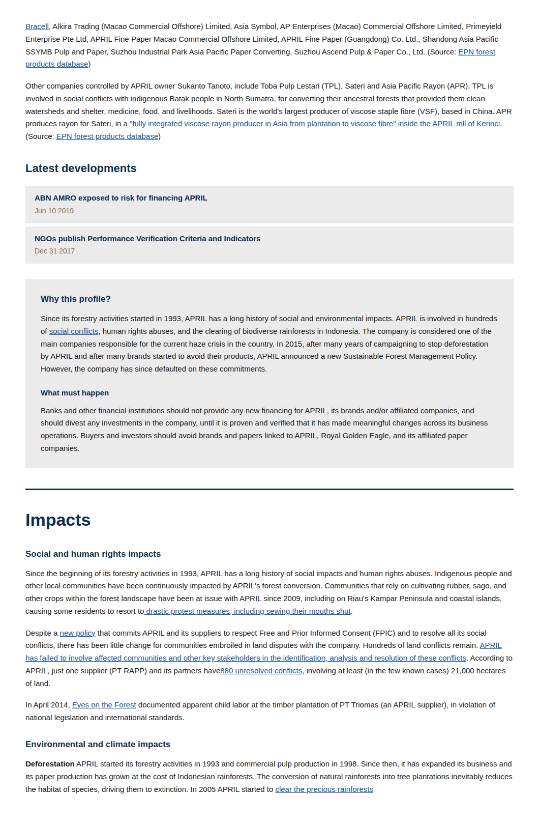Bracell, Alkira Trading (Macao Commercial Offshore) Limited, Asia Symbol, AP Enterprises (Macao) Commercial Offshore Limited, Primeyield Enterprise Pte Ltd, APRIL Fine Paper Macao Commercial Offshore Limited, APRIL Fine Paper (Guangdong) Co. Ltd., Shandong Asia Pacific SSYMB Pulp and Paper, Suzhou Industrial Park Asia Pacific Paper Converting, Suzhou Ascend Pulp & Paper Co., Ltd. (Source: EPN forest products database)
Other companies controlled by APRIL owner Sukanto Tanoto, include Toba Pulp Lestari (TPL), Sateri and Asia Pacific Rayon (APR). TPL is involved in social conflicts with indigenous Batak people in North Sumatra, for converting their ancestral forests that provided them clean watersheds and shelter, medicine, food, and livelihoods. Sateri is the world's largest producer of viscose staple fibre (VSF), based in China. APR produces rayon for Sateri, in a "fully integrated viscose rayon producer in Asia from plantation to viscose fibre" inside the APRIL mll of Kerinci. (Source: EPN forest products database)
Latest developments
ABN AMRO exposed to risk for financing APRIL Jun 10 2019
NGOs publish Performance Verification Criteria and Indicators Dec 31 2017
Why this profile?
Since its forestry activities started in 1993, APRIL has a long history of social and environmental impacts. APRIL is involved in hundreds of social conflicts, human rights abuses, and the clearing of biodiverse rainforests in Indonesia. The company is considered one of the main companies responsible for the current haze crisis in the country. In 2015, after many years of campaigning to stop deforestation by APRIL and after many brands started to avoid their products, APRIL announced a new Sustainable Forest Management Policy. However, the company has since defaulted on these commitments.
What must happen
Banks and other financial institutions should not provide any new financing for APRIL, its brands and/or affiliated companies, and should divest any investments in the company, until it is proven and verified that it has made meaningful changes across its business operations. Buyers and investors should avoid brands and papers linked to APRIL, Royal Golden Eagle, and its affiliated paper companies.
Impacts
Social and human rights impacts
Since the beginning of its forestry activities in 1993, APRIL has a long history of social impacts and human rights abuses. Indigenous people and other local communities have been continuously impacted by APRIL's forest conversion. Communities that rely on cultivating rubber, sago, and other crops within the forest landscape have been at issue with APRIL since 2009, including on Riau's Kampar Peninsula and coastal islands, causing some residents to resort to drastic protest measures, including sewing their mouths shut.
Despite a new policy that commits APRIL and its suppliers to respect Free and Prior Informed Consent (FPIC) and to resolve all its social conflicts, there has been little change for communities embroiled in land disputes with the company. Hundreds of land conflicts remain. APRIL has failed to involve affected communities and other key stakeholders in the identification, analysis and resolution of these conflicts. According to APRIL, just one supplier (PT RAPP) and its partners have880 unresolved conflicts, involving at least (in the few known cases) 21,000 hectares of land.
In April 2014, Eyes on the Forest documented apparent child labor at the timber plantation of PT Triomas (an APRIL supplier), in violation of national legislation and international standards.
Environmental and climate impacts
Deforestation APRIL started its forestry activities in 1993 and commercial pulp production in 1998. Since then, it has expanded its business and its paper production has grown at the cost of Indonesian rainforests. The conversion of natural rainforests into tree plantations inevitably reduces the habitat of species, driving them to extinction. In 2005 APRIL started to clear the precious rainforests